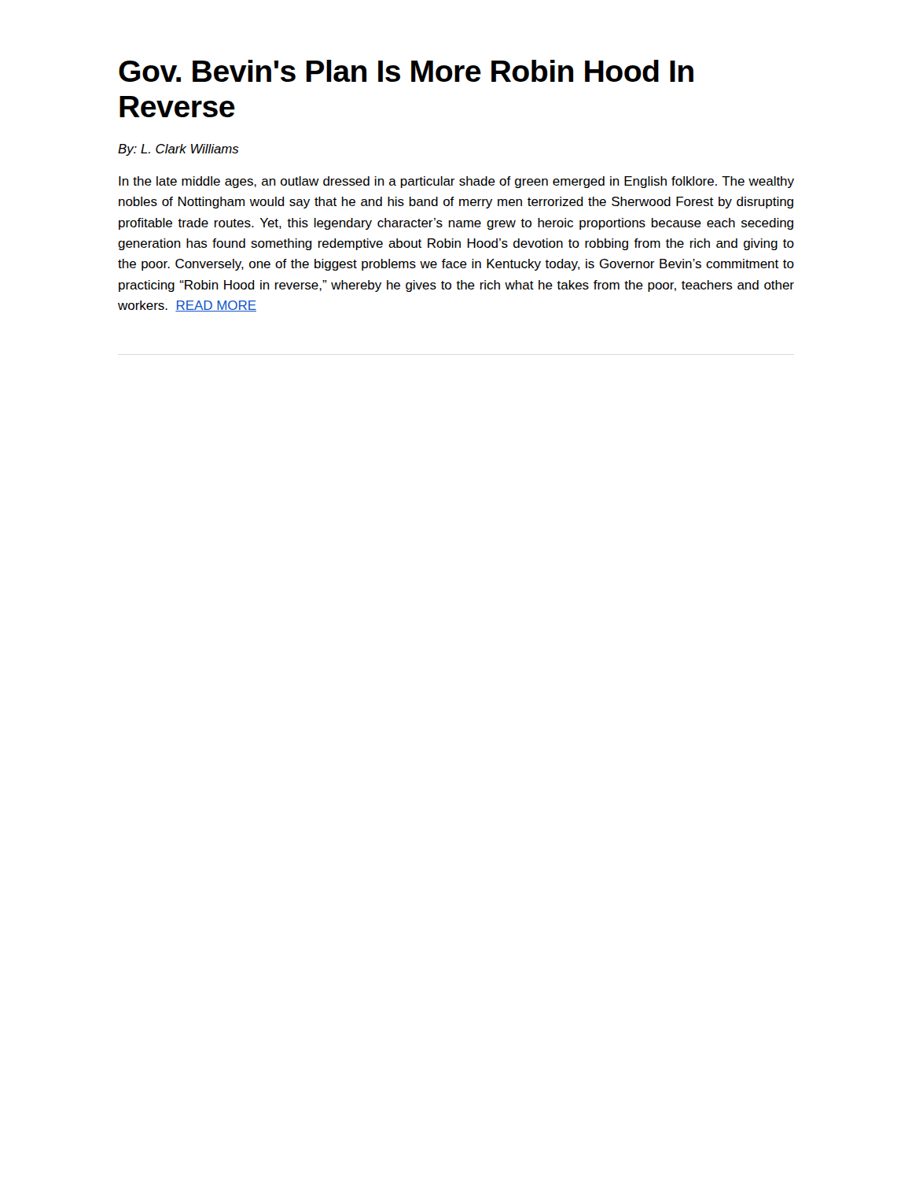Gov. Bevin's Plan Is More Robin Hood In Reverse
By: L. Clark Williams
In the late middle ages, an outlaw dressed in a particular shade of green emerged in English folklore. The wealthy nobles of Nottingham would say that he and his band of merry men terrorized the Sherwood Forest by disrupting profitable trade routes. Yet, this legendary character’s name grew to heroic proportions because each seceding generation has found something redemptive about Robin Hood’s devotion to robbing from the rich and giving to the poor. Conversely, one of the biggest problems we face in Kentucky today, is Governor Bevin’s commitment to practicing “Robin Hood in reverse,” whereby he gives to the rich what he takes from the poor, teachers and other workers. READ MORE